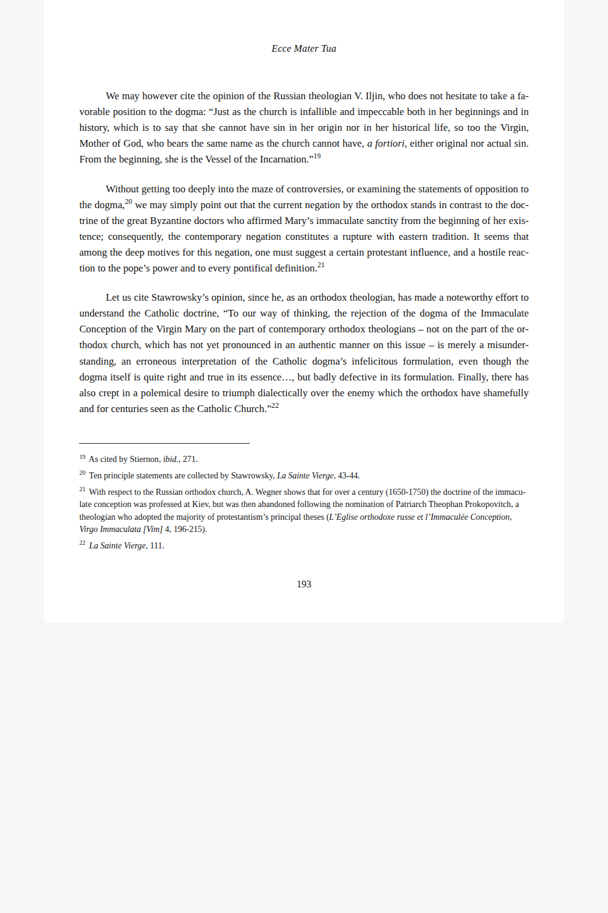Ecce Mater Tua
We may however cite the opinion of the Russian theologian V. Iljin, who does not hesitate to take a favorable position to the dogma: “Just as the church is infallible and impeccable both in her beginnings and in history, which is to say that she cannot have sin in her origin nor in her historical life, so too the Virgin, Mother of God, who bears the same name as the church cannot have, a fortiori, either original nor actual sin. From the beginning, she is the Vessel of the Incarnation.”19
Without getting too deeply into the maze of controversies, or examining the statements of opposition to the dogma,20 we may simply point out that the current negation by the orthodox stands in contrast to the doctrine of the great Byzantine doctors who affirmed Mary’s immaculate sanctity from the beginning of her existence; consequently, the contemporary negation constitutes a rupture with eastern tradition. It seems that among the deep motives for this negation, one must suggest a certain protestant influence, and a hostile reaction to the pope’s power and to every pontifical definition.21
Let us cite Stawrowsky’s opinion, since he, as an orthodox theologian, has made a noteworthy effort to understand the Catholic doctrine, “To our way of thinking, the rejection of the dogma of the Immaculate Conception of the Virgin Mary on the part of contemporary orthodox theologians – not on the part of the orthodox church, which has not yet pronounced in an authentic manner on this issue – is merely a misunderstanding, an erroneous interpretation of the Catholic dogma’s infelicitous formulation, even though the dogma itself is quite right and true in its essence…, but badly defective in its formulation. Finally, there has also crept in a polemical desire to triumph dialectically over the enemy which the orthodox have shamefully and for centuries seen as the Catholic Church.”22
19 As cited by Stiernon, ibid., 271.
20 Ten principle statements are collected by Stawrowsky, La Sainte Vierge, 43-44.
21 With respect to the Russian orthodox church, A. Wegner shows that for over a century (1650-1750) the doctrine of the immaculate conception was professed at Kiev, but was then abandoned following the nomination of Patriarch Theophan Prokopovitch, a theologian who adopted the majority of protestantism’s principal theses (L’Eglise orthodoxe russe et l’Immaculée Conception, Virgo Immaculata [Vim] 4, 196-215).
22 La Sainte Vierge, 111.
193